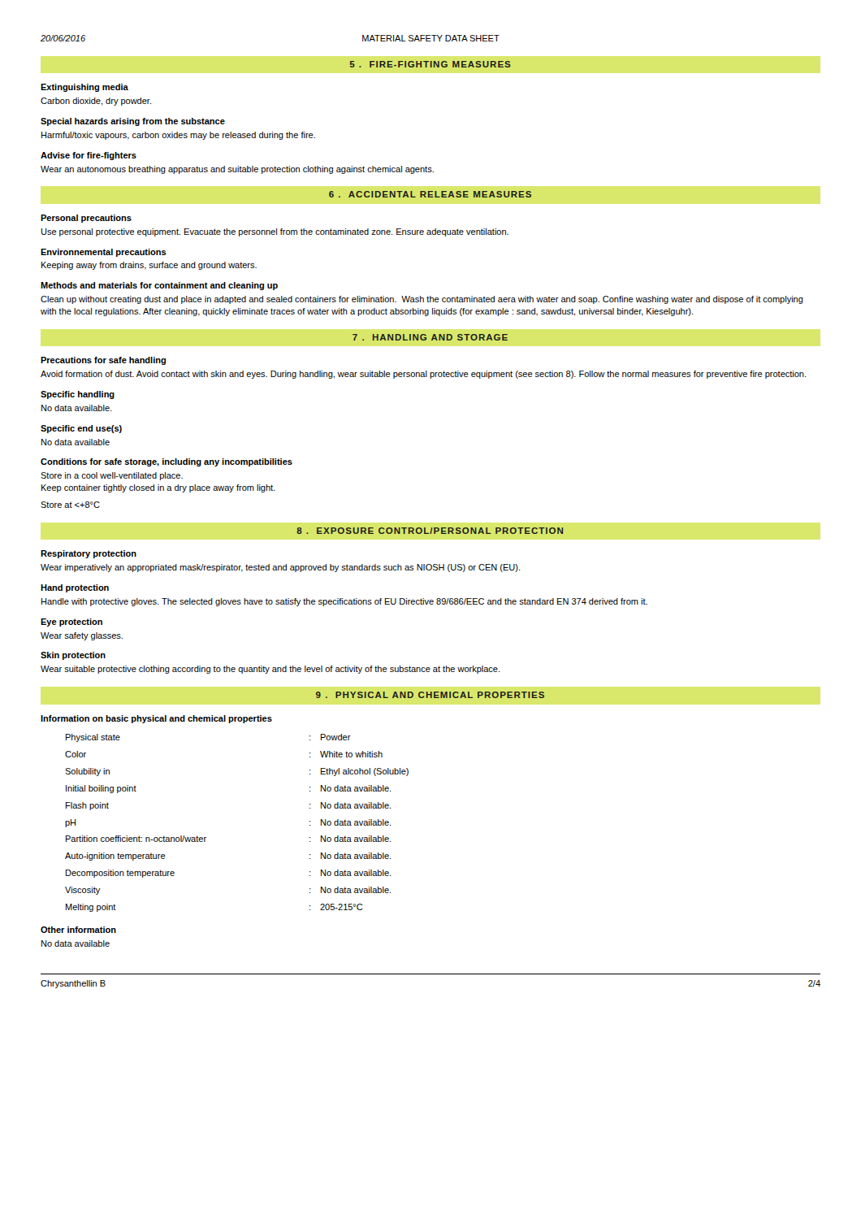20/06/2016
MATERIAL SAFETY DATA SHEET
5 . FIRE-FIGHTING MEASURES
Extinguishing media
Carbon dioxide, dry powder.
Special hazards arising from the substance
Harmful/toxic vapours, carbon oxides may be released during the fire.
Advise for fire-fighters
Wear an autonomous breathing apparatus and suitable protection clothing against chemical agents.
6 . ACCIDENTAL RELEASE MEASURES
Personal precautions
Use personal protective equipment. Evacuate the personnel from the contaminated zone. Ensure adequate ventilation.
Environnemental precautions
Keeping away from drains, surface and ground waters.
Methods and materials for containment and cleaning up
Clean up without creating dust and place in adapted and sealed containers for elimination. Wash the contaminated aera with water and soap. Confine washing water and dispose of it complying with the local regulations. After cleaning, quickly eliminate traces of water with a product absorbing liquids (for example : sand, sawdust, universal binder, Kieselguhr).
7 . HANDLING AND STORAGE
Precautions for safe handling
Avoid formation of dust. Avoid contact with skin and eyes. During handling, wear suitable personal protective equipment (see section 8). Follow the normal measures for preventive fire protection.
Specific handling
No data available.
Specific end use(s)
No data available
Conditions for safe storage, including any incompatibilities
Store in a cool well-ventilated place.
Keep container tightly closed in a dry place away from light.
Store at <+8°C
8 . EXPOSURE CONTROL/PERSONAL PROTECTION
Respiratory protection
Wear imperatively an appropriated mask/respirator, tested and approved by standards such as NIOSH (US) or CEN (EU).
Hand protection
Handle with protective gloves. The selected gloves have to satisfy the specifications of EU Directive 89/686/EEC and the standard EN 374 derived from it.
Eye protection
Wear safety glasses.
Skin protection
Wear suitable protective clothing according to the quantity and the level of activity of the substance at the workplace.
9 . PHYSICAL AND CHEMICAL PROPERTIES
Information on basic physical and chemical properties
| Physical state | : | Powder |
| Color | : | White to whitish |
| Solubility in | : | Ethyl alcohol (Soluble) |
| Initial boiling point | : | No data available. |
| Flash point | : | No data available. |
| pH | : | No data available. |
| Partition coefficient: n-octanol/water | : | No data available. |
| Auto-ignition temperature | : | No data available. |
| Decomposition temperature | : | No data available. |
| Viscosity | : | No data available. |
| Melting point | : | 205-215°C |
Other information
No data available
Chrysanthellin B
2/4